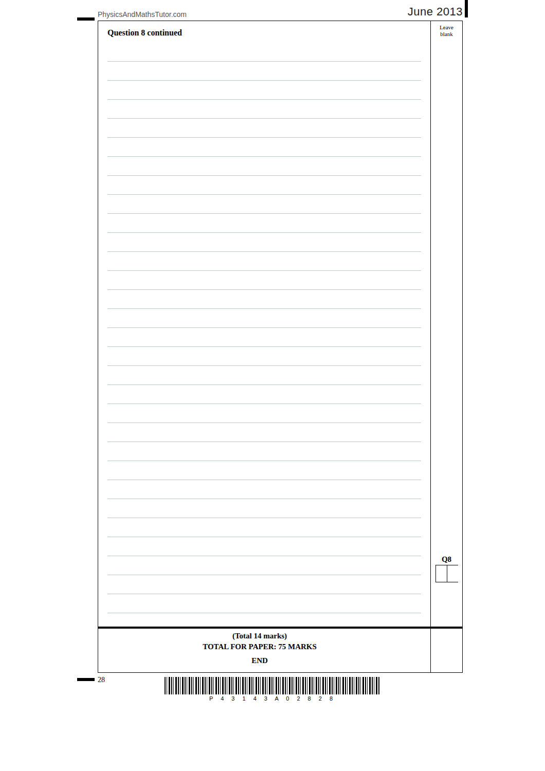PhysicsAndMathsTutor.com
June 2013
Question 8 continued
Leave
blank
Q8
(Total 14 marks)
TOTAL FOR PAPER: 75 MARKS
END
28
P 4 3 1 4 3 A 0 2 8 2 8